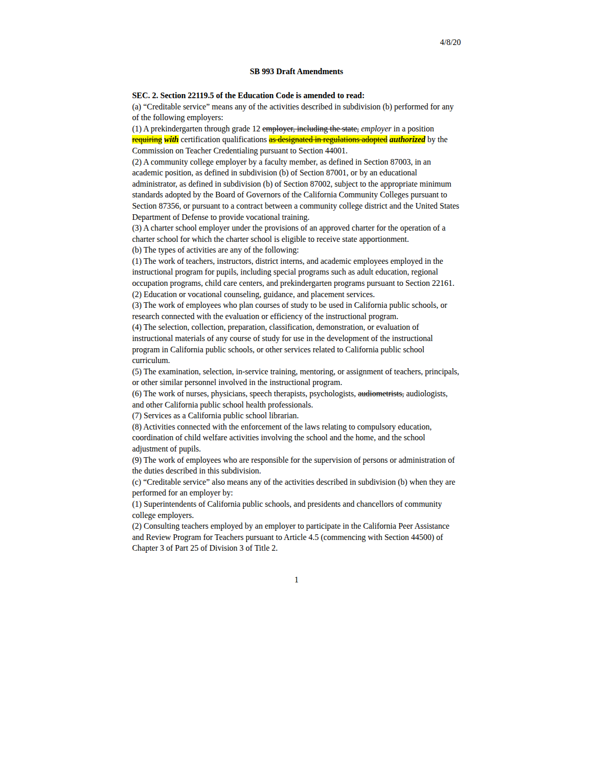4/8/20
SB 993 Draft Amendments
SEC. 2. Section 22119.5 of the Education Code is amended to read:
(a) “Creditable service” means any of the activities described in subdivision (b) performed for any of the following employers:
(1) A prekindergarten through grade 12 employer, including the state, employer in a position requiring with certification qualifications as designated in regulations adopted authorized by the Commission on Teacher Credentialing pursuant to Section 44001.
(2) A community college employer by a faculty member, as defined in Section 87003, in an academic position, as defined in subdivision (b) of Section 87001, or by an educational administrator, as defined in subdivision (b) of Section 87002, subject to the appropriate minimum standards adopted by the Board of Governors of the California Community Colleges pursuant to Section 87356, or pursuant to a contract between a community college district and the United States Department of Defense to provide vocational training.
(3) A charter school employer under the provisions of an approved charter for the operation of a charter school for which the charter school is eligible to receive state apportionment.
(b) The types of activities are any of the following:
(1) The work of teachers, instructors, district interns, and academic employees employed in the instructional program for pupils, including special programs such as adult education, regional occupation programs, child care centers, and prekindergarten programs pursuant to Section 22161.
(2) Education or vocational counseling, guidance, and placement services.
(3) The work of employees who plan courses of study to be used in California public schools, or research connected with the evaluation or efficiency of the instructional program.
(4) The selection, collection, preparation, classification, demonstration, or evaluation of instructional materials of any course of study for use in the development of the instructional program in California public schools, or other services related to California public school curriculum.
(5) The examination, selection, in-service training, mentoring, or assignment of teachers, principals, or other similar personnel involved in the instructional program.
(6) The work of nurses, physicians, speech therapists, psychologists, audiometrists, audiologists, and other California public school health professionals.
(7) Services as a California public school librarian.
(8) Activities connected with the enforcement of the laws relating to compulsory education, coordination of child welfare activities involving the school and the home, and the school adjustment of pupils.
(9) The work of employees who are responsible for the supervision of persons or administration of the duties described in this subdivision.
(c) “Creditable service” also means any of the activities described in subdivision (b) when they are performed for an employer by:
(1) Superintendents of California public schools, and presidents and chancellors of community college employers.
(2) Consulting teachers employed by an employer to participate in the California Peer Assistance and Review Program for Teachers pursuant to Article 4.5 (commencing with Section 44500) of Chapter 3 of Part 25 of Division 3 of Title 2.
1